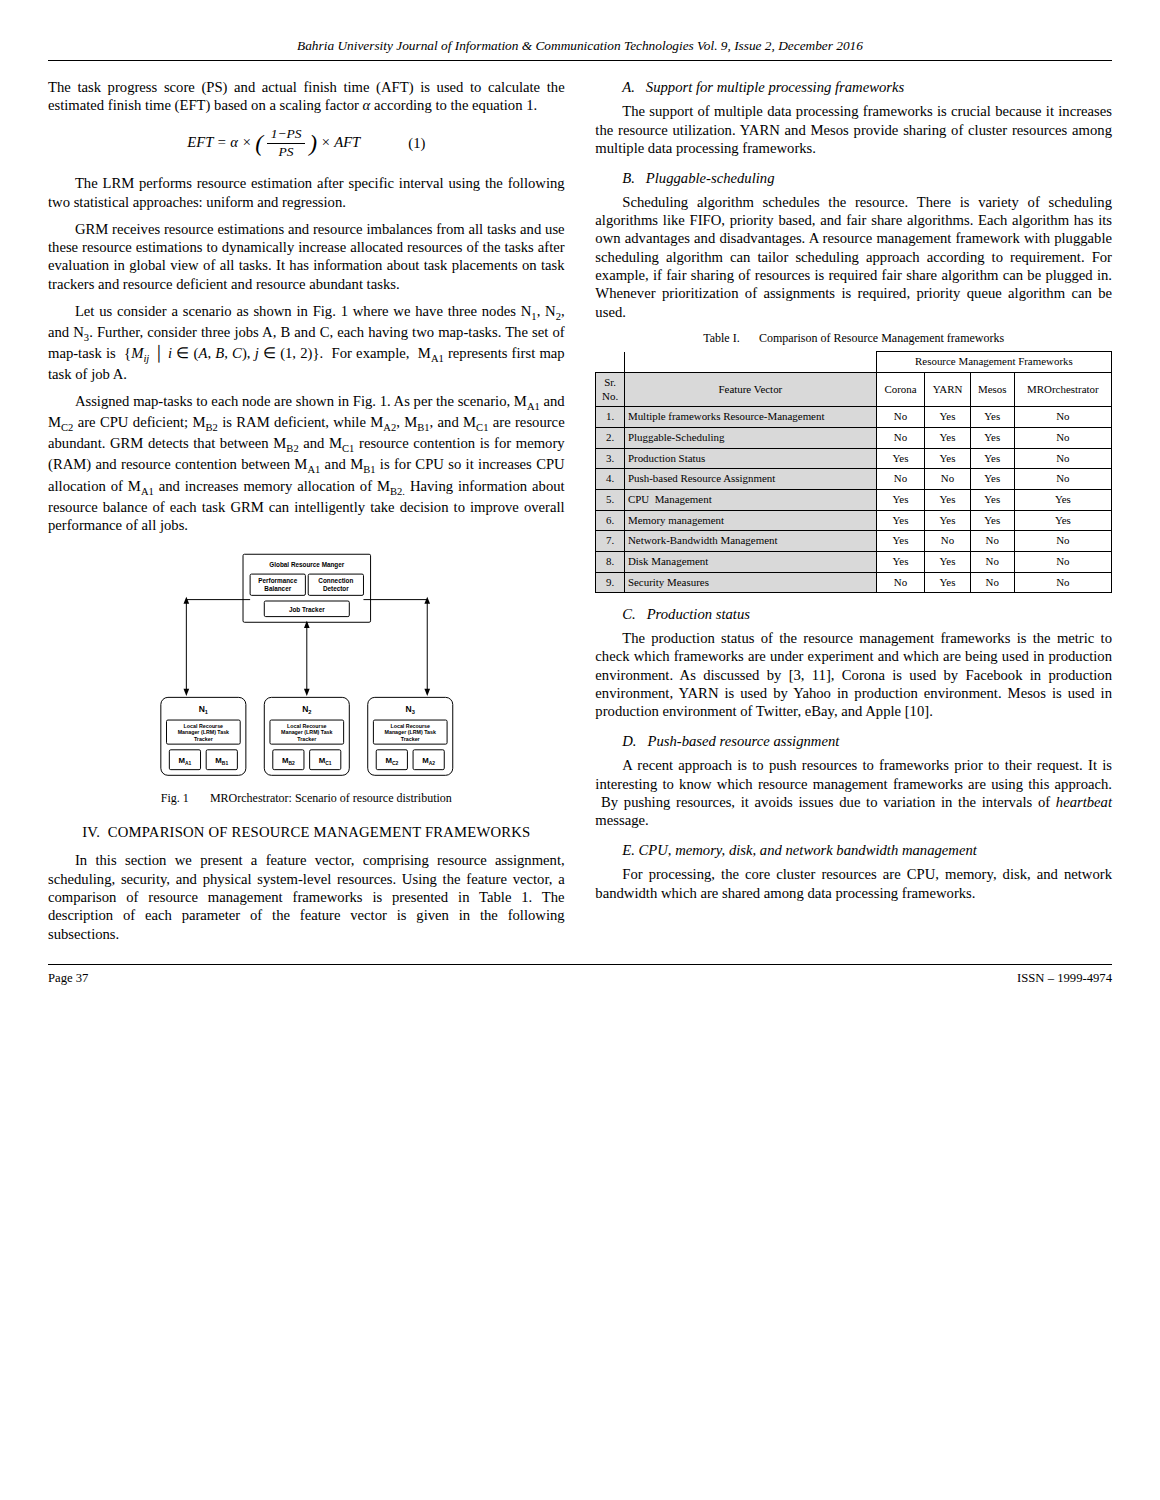Bahria University Journal of Information & Communication Technologies Vol. 9, Issue 2, December 2016
The task progress score (PS) and actual finish time (AFT) is used to calculate the estimated finish time (EFT) based on a scaling factor α according to the equation 1.
EFT = α × (1−PS PS) × AFT (1)
The LRM performs resource estimation after specific interval using the following two statistical approaches: uniform and regression.
GRM receives resource estimations and resource imbalances from all tasks and use these resource estimations to dynamically increase allocated resources of the tasks after evaluation in global view of all tasks. It has information about task placements on task trackers and resource deficient and resource abundant tasks.
Let us consider a scenario as shown in Fig. 1 where we have three nodes N1, N2, and N3. Further, consider three jobs A, B and C, each having two map-tasks. The set of map-task is {Mij │ i ∈ (A, B, C), j ∈ (1, 2)}. For example, MA1 represents first map task of job A.
Assigned map-tasks to each node are shown in Fig. 1. As per the scenario, MA1 and MC2 are CPU deficient; MB2 is RAM deficient, while MA2, MB1, and MC1 are resource abundant. GRM detects that between MB2 and MC1 resource contention is for memory (RAM) and resource contention between MA1 and MB1 is for CPU so it increases CPU allocation of MA1 and increases memory allocation of MB2. Having information about resource balance of each task GRM can intelligently take decision to improve overall performance of all jobs.
Global Resource Manger Performance Balancer Connection Detector Job Tracker N1 N2 N3 Local Recourse Manager (LRM) Task Tracker Local Recourse Manager (LRM) Task Tracker Local Recourse Manager (LRM) Task Tracker MA1 MB1 MB2 MC1 MC2 MA2
Fig. 1 MROrchestrator: Scenario of resource distribution
IV. Comparison of Resource Management Frameworks
In this section we present a feature vector, comprising resource assignment, scheduling, security, and physical system-level resources. Using the feature vector, a comparison of resource management frameworks is presented in Table 1. The description of each parameter of the feature vector is given in the following subsections.
A. Support for multiple processing frameworks
The support of multiple data processing frameworks is crucial because it increases the resource utilization. YARN and Mesos provide sharing of cluster resources among multiple data processing frameworks.
B. Pluggable-scheduling
Scheduling algorithm schedules the resource. There is variety of scheduling algorithms like FIFO, priority based, and fair share algorithms. Each algorithm has its own advantages and disadvantages. A resource management framework with pluggable scheduling algorithm can tailor scheduling approach according to requirement. For example, if fair sharing of resources is required fair share algorithm can be plugged in. Whenever prioritization of assignments is required, priority queue algorithm can be used.
Table I. Comparison of Resource Management frameworks
| | | Resource Management Frameworks |
| Sr. No. | Feature Vector | Corona | YARN | Mesos | MROrchestrator |
| 1. | Multiple frameworks Resource-Management | No | Yes | Yes | No |
| 2. | Pluggable-Scheduling | No | Yes | Yes | No |
| 3. | Production Status | Yes | Yes | Yes | No |
| 4. | Push-based Resource Assignment | No | No | Yes | No |
| 5. | CPU Management | Yes | Yes | Yes | Yes |
| 6. | Memory management | Yes | Yes | Yes | Yes |
| 7. | Network-Bandwidth Management | Yes | No | No | No |
| 8. | Disk Management | Yes | Yes | No | No |
| 9. | Security Measures | No | Yes | No | No |
C. Production status
The production status of the resource management frameworks is the metric to check which frameworks are under experiment and which are being used in production environment. As discussed by [3, 11], Corona is used by Facebook in production environment, YARN is used by Yahoo in production environment. Mesos is used in production environment of Twitter, eBay, and Apple [10].
D. Push-based resource assignment
A recent approach is to push resources to frameworks prior to their request. It is interesting to know which resource management frameworks are using this approach. By pushing resources, it avoids issues due to variation in the intervals of heartbeat message.
E. CPU, memory, disk, and network bandwidth management
For processing, the core cluster resources are CPU, memory, disk, and network bandwidth which are shared among data processing frameworks.
Page 37 ISSN – 1999-4974